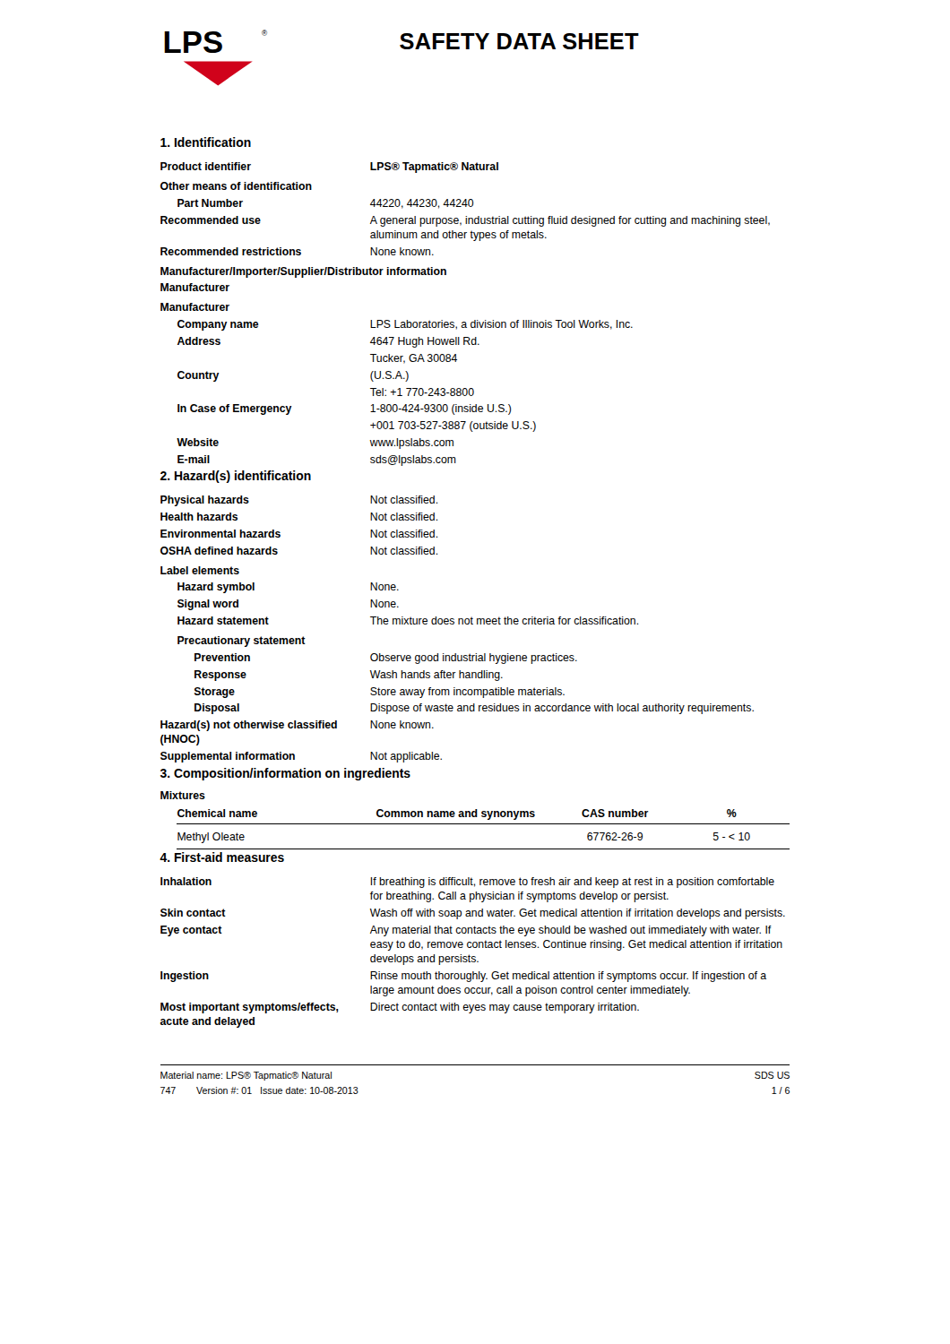LPS ®
SAFETY DATA SHEET
1. Identification
| Product identifier | LPS® Tapmatic® Natural |
| Other means of identification | |
| Part Number | 44220, 44230, 44240 |
| Recommended use | A general purpose, industrial cutting fluid designed for cutting and machining steel, aluminum and other types of metals. |
| Recommended restrictions | None known. |
| Manufacturer/Importer/Supplier/Distributor information |
| Manufacturer | |
| Manufacturer | |
| Company name | LPS Laboratories, a division of Illinois Tool Works, Inc. |
| Address | 4647 Hugh Howell Rd. |
| | Tucker, GA 30084 |
| Country | (U.S.A.) |
| | Tel: +1 770-243-8800 |
| In Case of Emergency | 1-800-424-9300 (inside U.S.) |
| | +001 703-527-3887 (outside U.S.) |
| Website | www.lpslabs.com |
| E-mail | sds@lpslabs.com |
2. Hazard(s) identification
| Physical hazards | Not classified. |
| Health hazards | Not classified. |
| Environmental hazards | Not classified. |
| OSHA defined hazards | Not classified. |
| Label elements | |
| Hazard symbol | None. |
| Signal word | None. |
| Hazard statement | The mixture does not meet the criteria for classification. |
| Precautionary statement | |
| Prevention | Observe good industrial hygiene practices. |
| Response | Wash hands after handling. |
| Storage | Store away from incompatible materials. |
| Disposal | Dispose of waste and residues in accordance with local authority requirements. |
| Hazard(s) not otherwise classified (HNOC) | None known. |
| Supplemental information | Not applicable. |
3. Composition/information on ingredients
Mixtures
| Chemical name | Common name and synonyms | CAS number | % |
| --- | --- | --- | --- |
| Methyl Oleate | | 67762-26-9 | 5 - < 10 |
4. First-aid measures
| Inhalation | If breathing is difficult, remove to fresh air and keep at rest in a position comfortable for breathing. Call a physician if symptoms develop or persist. |
| Skin contact | Wash off with soap and water. Get medical attention if irritation develops and persists. |
| Eye contact | Any material that contacts the eye should be washed out immediately with water. If easy to do, remove contact lenses. Continue rinsing. Get medical attention if irritation develops and persists. |
| Ingestion | Rinse mouth thoroughly. Get medical attention if symptoms occur. If ingestion of a large amount does occur, call a poison control center immediately. |
| Most important symptoms/effects, acute and delayed | Direct contact with eyes may cause temporary irritation. |
Material name: LPS® Tapmatic® Natural
SDS US
747 Version #: 01 Issue date: 10-08-2013
1 / 6